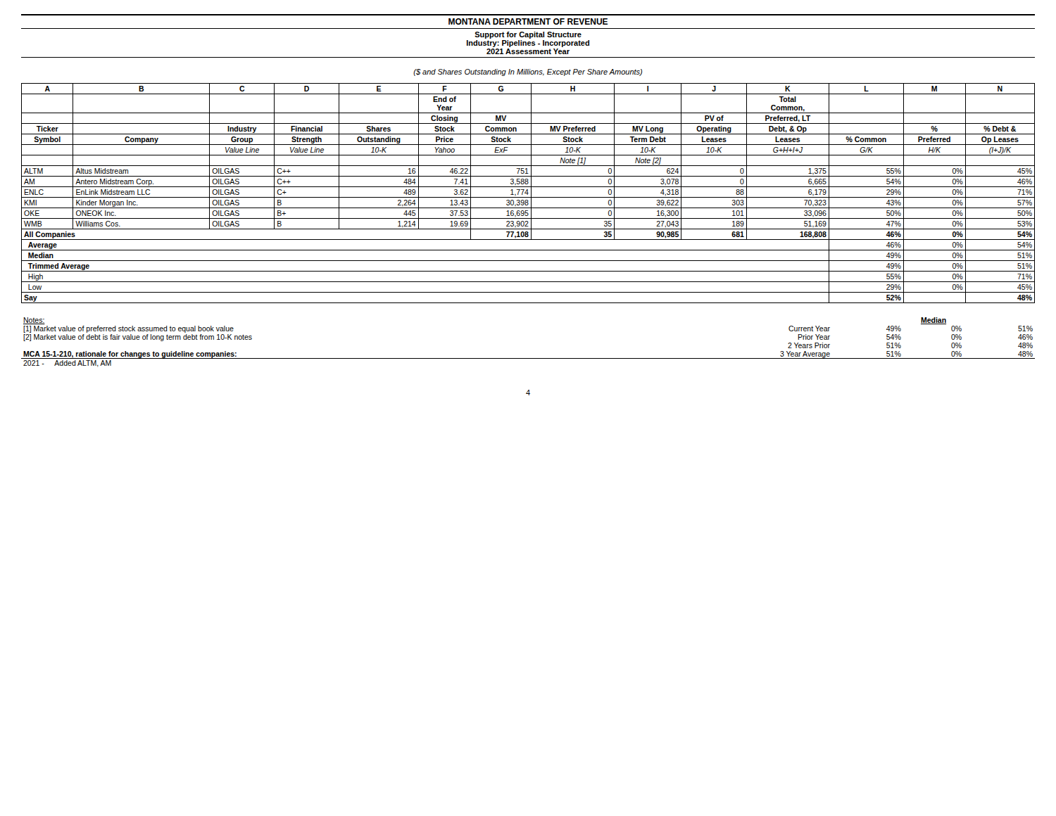MONTANA DEPARTMENT OF REVENUE
Support for Capital Structure
Industry: Pipelines - Incorporated
2021 Assessment Year
($ and Shares Outstanding In Millions, Except Per Share Amounts)
| A | B | C | D | E | F | G | H | I | J | K | L | M | N |
| --- | --- | --- | --- | --- | --- | --- | --- | --- | --- | --- | --- | --- | --- |
| | | | | | End of Year | | | | | Total Common, | | | |
| | | | | | Closing | MV | | | PV of | Preferred, LT | | | |
| Ticker | | Industry | Financial | Shares | Stock | Common | MV Preferred | MV Long | Operating | Debt, & Op | | % | % Debt & |
| Symbol | Company | Group | Strength | Outstanding | Price | Stock | Stock | Term Debt | Leases | Leases | % Common | Preferred | Op Leases |
| | | Value Line | Value Line | 10-K | Yahoo | ExF | 10-K | 10-K | 10-K | G+H+I+J | G/K | H/K | (I+J)/K |
| | | | | | | | Note [1] | Note [2] | | | | | |
| ALTM | Altus Midstream | OILGAS | C++ | 16 | 46.22 | 751 | 0 | 624 | 0 | 1,375 | 55% | 0% | 45% |
| AM | Antero Midstream Corp. | OILGAS | C++ | 484 | 7.41 | 3,588 | 0 | 3,078 | 0 | 6,665 | 54% | 0% | 46% |
| ENLC | EnLink Midstream LLC | OILGAS | C+ | 489 | 3.62 | 1,774 | 0 | 4,318 | 88 | 6,179 | 29% | 0% | 71% |
| KMI | Kinder Morgan Inc. | OILGAS | B | 2,264 | 13.43 | 30,398 | 0 | 39,622 | 303 | 70,323 | 43% | 0% | 57% |
| OKE | ONEOK Inc. | OILGAS | B+ | 445 | 37.53 | 16,695 | 0 | 16,300 | 101 | 33,096 | 50% | 0% | 50% |
| WMB | Williams Cos. | OILGAS | B | 1,214 | 19.69 | 23,902 | 35 | 27,043 | 189 | 51,169 | 47% | 0% | 53% |
| All Companies | 77,108 | 35 | 90,985 | 681 | 168,808 | 46% | 0% | 54% |
| Average | 46% | 0% | 54% |
| Median | 49% | 0% | 51% |
| Trimmed Average | 49% | 0% | 51% |
| High | 55% | 0% | 71% |
| Low | 29% | 0% | 45% |
| Say | 52% | | 48% |
| Notes: | | | Median | |
| [1] Market value of preferred stock assumed to equal book value | Current Year | 49% | 0% | 51% |
| [2] Market value of debt is fair value of long term debt from 10-K notes | Prior Year | 54% | 0% | 46% |
| | 2 Years Prior | 51% | 0% | 48% |
| MCA 15-1-210, rationale for changes to guideline companies: | 3 Year Average | 51% | 0% | 48% |
| 2021 - Added ALTM, AM | | | | |
4